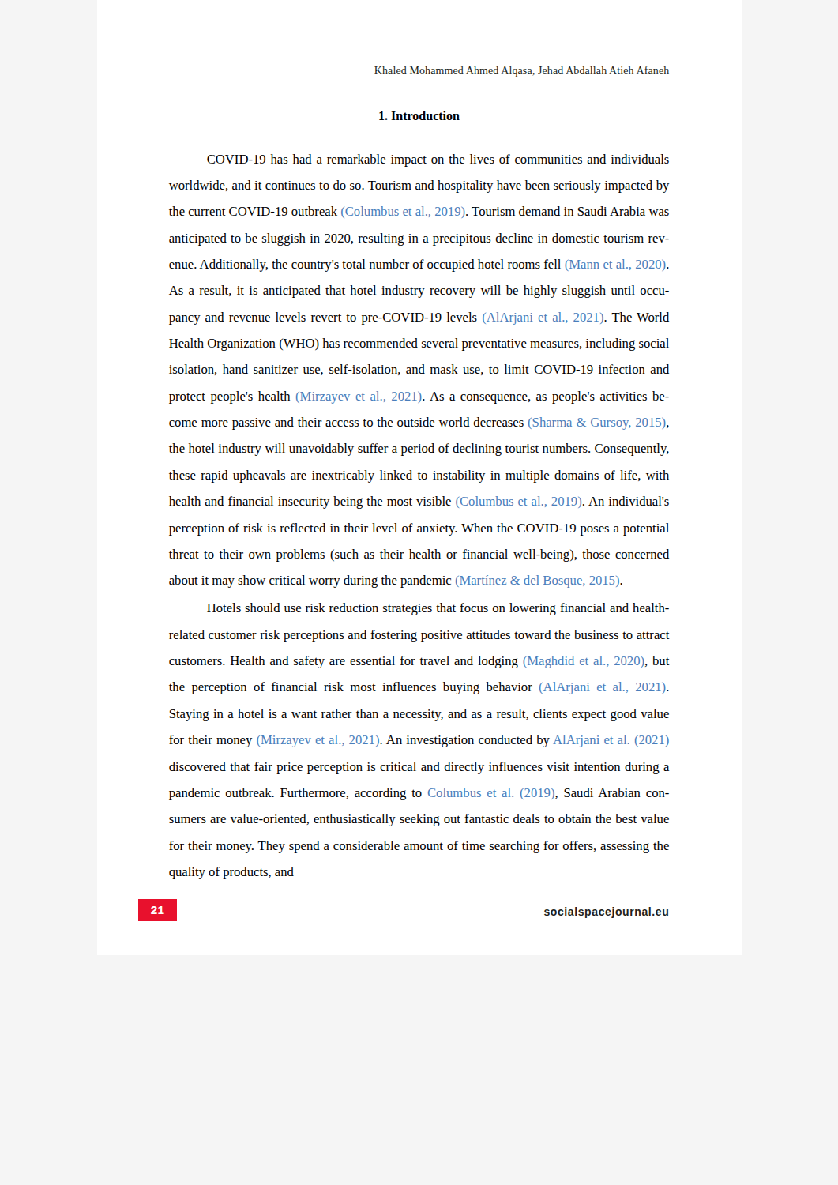Khaled Mohammed Ahmed Alqasa, Jehad Abdallah Atieh Afaneh
1. Introduction
COVID-19 has had a remarkable impact on the lives of communities and individuals worldwide, and it continues to do so. Tourism and hospitality have been seriously impacted by the current COVID-19 outbreak (Columbus et al., 2019). Tourism demand in Saudi Arabia was anticipated to be sluggish in 2020, resulting in a precipitous decline in domestic tourism revenue. Additionally, the country's total number of occupied hotel rooms fell (Mann et al., 2020). As a result, it is anticipated that hotel industry recovery will be highly sluggish until occupancy and revenue levels revert to pre-COVID-19 levels (AlArjani et al., 2021). The World Health Organization (WHO) has recommended several preventative measures, including social isolation, hand sanitizer use, self-isolation, and mask use, to limit COVID-19 infection and protect people's health (Mirzayev et al., 2021). As a consequence, as people's activities become more passive and their access to the outside world decreases (Sharma & Gursoy, 2015), the hotel industry will unavoidably suffer a period of declining tourist numbers. Consequently, these rapid upheavals are inextricably linked to instability in multiple domains of life, with health and financial insecurity being the most visible (Columbus et al., 2019). An individual's perception of risk is reflected in their level of anxiety. When the COVID-19 poses a potential threat to their own problems (such as their health or financial well-being), those concerned about it may show critical worry during the pandemic (Martínez & del Bosque, 2015).
Hotels should use risk reduction strategies that focus on lowering financial and health-related customer risk perceptions and fostering positive attitudes toward the business to attract customers. Health and safety are essential for travel and lodging (Maghdid et al., 2020), but the perception of financial risk most influences buying behavior (AlArjani et al., 2021). Staying in a hotel is a want rather than a necessity, and as a result, clients expect good value for their money (Mirzayev et al., 2021). An investigation conducted by AlArjani et al. (2021) discovered that fair price perception is critical and directly influences visit intention during a pandemic outbreak. Furthermore, according to Columbus et al. (2019), Saudi Arabian consumers are value-oriented, enthusiastically seeking out fantastic deals to obtain the best value for their money. They spend a considerable amount of time searching for offers, assessing the quality of products, and
21
socialspacejournal.eu